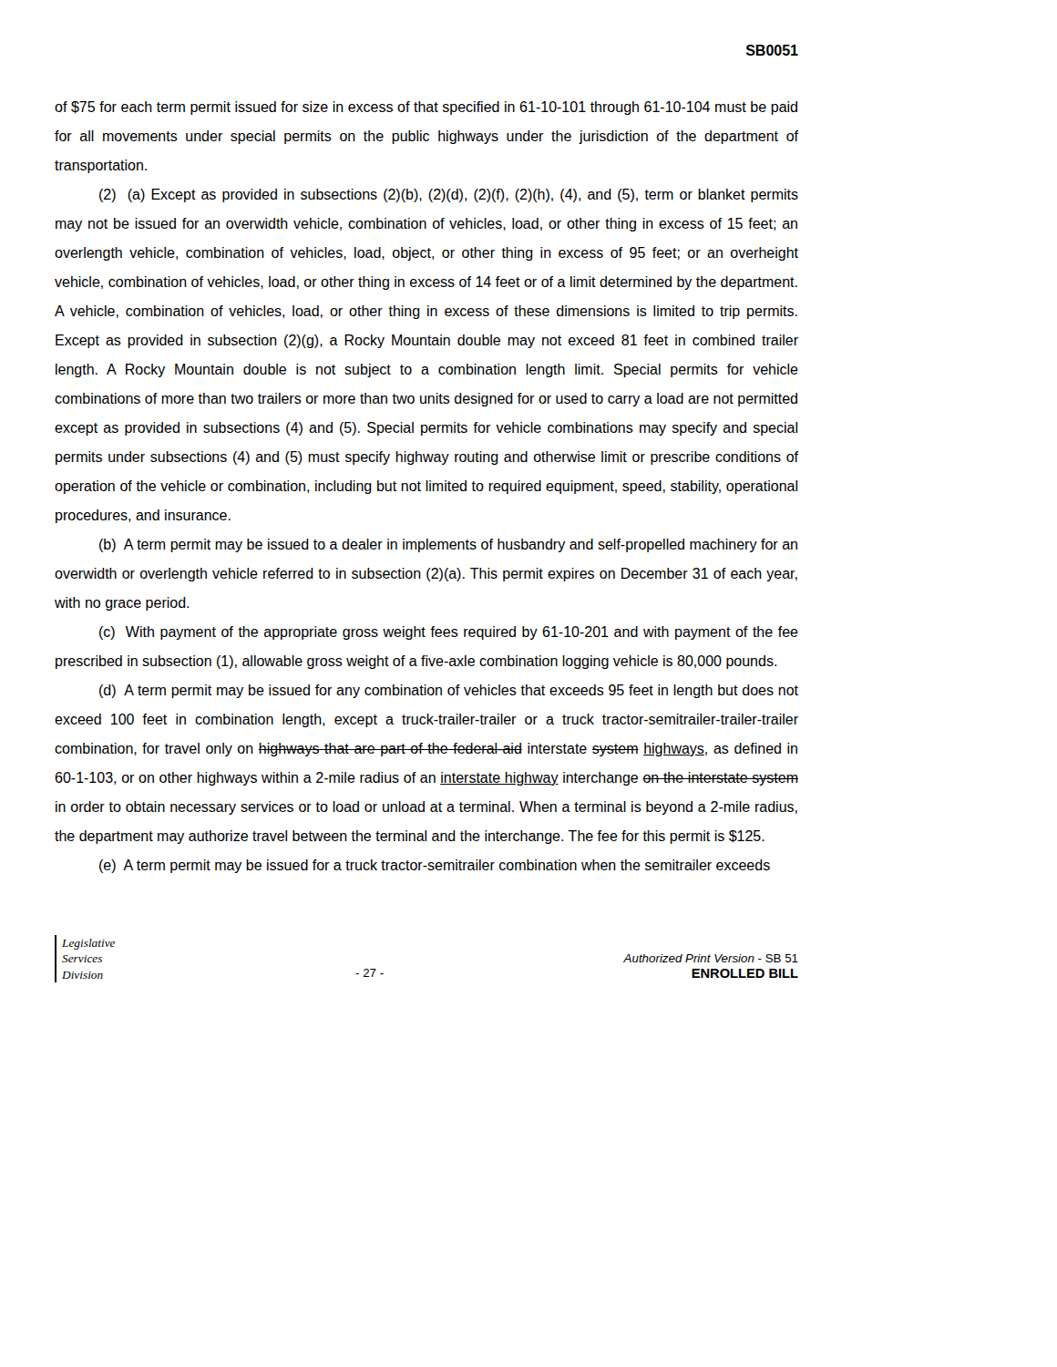SB0051
of $75 for each term permit issued for size in excess of that specified in 61-10-101 through 61-10-104 must be paid for all movements under special permits on the public highways under the jurisdiction of the department of transportation.
(2) (a) Except as provided in subsections (2)(b), (2)(d), (2)(f), (2)(h), (4), and (5), term or blanket permits may not be issued for an overwidth vehicle, combination of vehicles, load, or other thing in excess of 15 feet; an overlength vehicle, combination of vehicles, load, object, or other thing in excess of 95 feet; or an overheight vehicle, combination of vehicles, load, or other thing in excess of 14 feet or of a limit determined by the department. A vehicle, combination of vehicles, load, or other thing in excess of these dimensions is limited to trip permits. Except as provided in subsection (2)(g), a Rocky Mountain double may not exceed 81 feet in combined trailer length. A Rocky Mountain double is not subject to a combination length limit. Special permits for vehicle combinations of more than two trailers or more than two units designed for or used to carry a load are not permitted except as provided in subsections (4) and (5). Special permits for vehicle combinations may specify and special permits under subsections (4) and (5) must specify highway routing and otherwise limit or prescribe conditions of operation of the vehicle or combination, including but not limited to required equipment, speed, stability, operational procedures, and insurance.
(b) A term permit may be issued to a dealer in implements of husbandry and self-propelled machinery for an overwidth or overlength vehicle referred to in subsection (2)(a). This permit expires on December 31 of each year, with no grace period.
(c) With payment of the appropriate gross weight fees required by 61-10-201 and with payment of the fee prescribed in subsection (1), allowable gross weight of a five-axle combination logging vehicle is 80,000 pounds.
(d) A term permit may be issued for any combination of vehicles that exceeds 95 feet in length but does not exceed 100 feet in combination length, except a truck-trailer-trailer or a truck tractor-semitrailer-trailer-trailer combination, for travel only on highways that are part of the federal-aid interstate system highways, as defined in 60-1-103, or on other highways within a 2-mile radius of an interstate highway interchange on the interstate system in order to obtain necessary services or to load or unload at a terminal. When a terminal is beyond a 2-mile radius, the department may authorize travel between the terminal and the interchange. The fee for this permit is $125.
(e) A term permit may be issued for a truck tractor-semitrailer combination when the semitrailer exceeds
Legislative
Services
Division
- 27 -
Authorized Print Version - SB 51
ENROLLED BILL